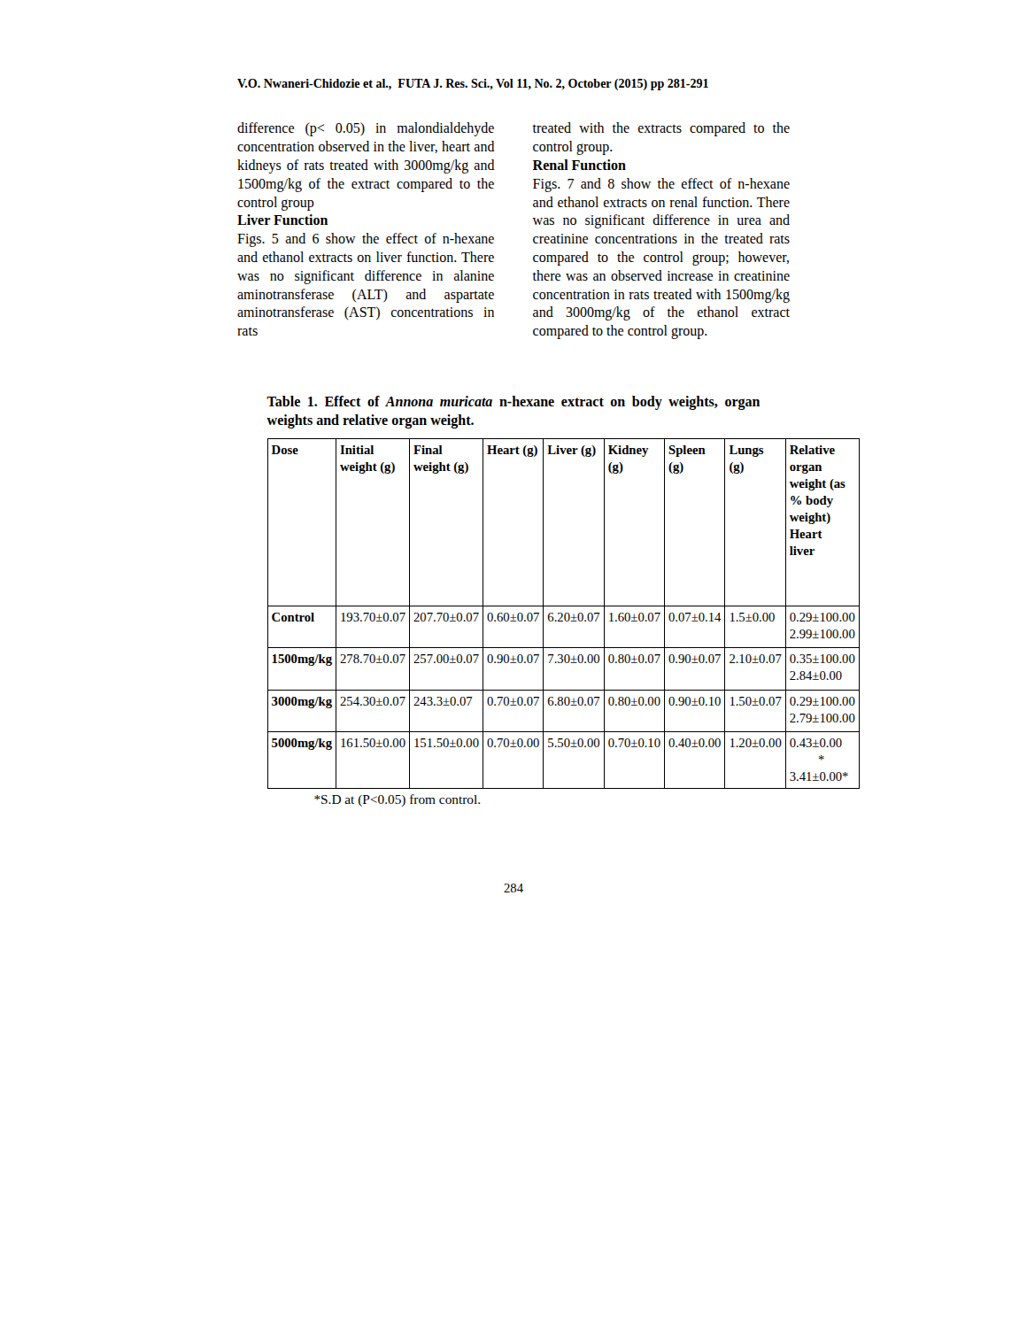V.O. Nwaneri-Chidozie et al., FUTA J. Res. Sci., Vol 11, No. 2, October (2015) pp 281-291
difference (p< 0.05) in malondialdehyde concentration observed in the liver, heart and kidneys of rats treated with 3000mg/kg and 1500mg/kg of the extract compared to the control group
Liver Function
Figs. 5 and 6 show the effect of n-hexane and ethanol extracts on liver function. There was no significant difference in alanine aminotransferase (ALT) and aspartate aminotransferase (AST) concentrations in rats
treated with the extracts compared to the control group.
Renal Function
Figs. 7 and 8 show the effect of n-hexane and ethanol extracts on renal function. There was no significant difference in urea and creatinine concentrations in the treated rats compared to the control group; however, there was an observed increase in creatinine concentration in rats treated with 1500mg/kg and 3000mg/kg of the ethanol extract compared to the control group.
Table 1. Effect of Annona muricata n-hexane extract on body weights, organ weights and relative organ weight.
| Dose | Initial weight (g) | Final weight (g) | Heart (g) | Liver (g) | Kidney (g) | Spleen (g) | Lungs (g) | Relative organ weight (as % body weight) Heart liver |
| --- | --- | --- | --- | --- | --- | --- | --- | --- |
| Control | 193.70±0.07 | 207.70±0.07 | 0.60±0.07 | 6.20±0.07 | 1.60±0.07 | 0.07±0.14 | 1.5±0.00 | 0.29±100.00 2.99±100.00 |
| 1500mg/kg | 278.70±0.07 | 257.00±0.07 | 0.90±0.07 | 7.30±0.00 | 0.80±0.07 | 0.90±0.07 | 2.10±0.07 | 0.35±100.00 2.84±0.00 |
| 3000mg/kg | 254.30±0.07 | 243.3±0.07 | 0.70±0.07 | 6.80±0.07 | 0.80±0.00 | 0.90±0.10 | 1.50±0.07 | 0.29±100.00 2.79±100.00 |
| 5000mg/kg | 161.50±0.00 | 151.50±0.00 | 0.70±0.00 | 5.50±0.00 | 0.70±0.10 | 0.40±0.00 | 1.20±0.00 | 0.43±0.00 * 3.41±0.00* |
*S.D at (P<0.05) from control.
284